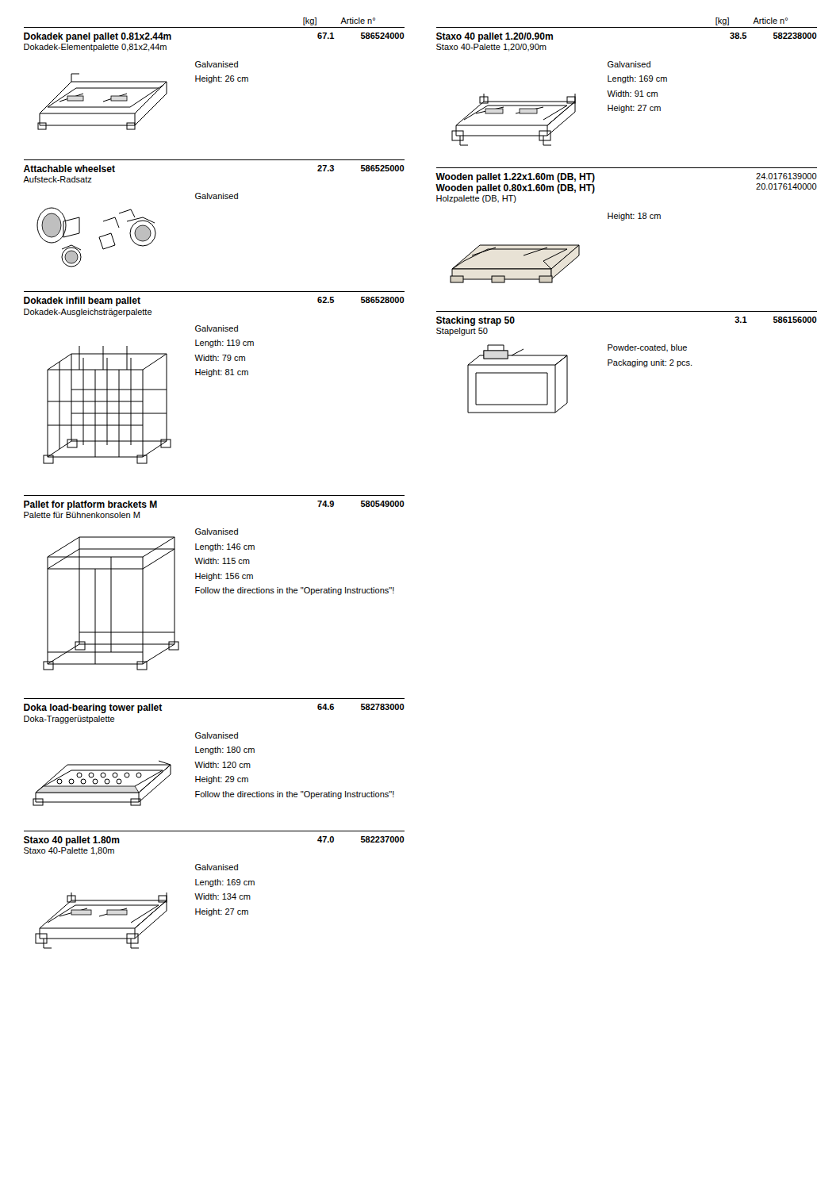[kg] Article n°
Dokadek panel pallet 0.81x2.44m
Dokadek-Elementpalette 0,81x2,44m
67.1586524000
Galvanised
Height: 26 cm
Attachable wheelset
Aufsteck-Radsatz
27.3586525000
Galvanised
Dokadek infill beam pallet
Dokadek-Ausgleichsträgerpalette
62.5586528000
Galvanised
Length: 119 cm
Width: 79 cm
Height: 81 cm
Pallet for platform brackets M
Palette für Bühnenkonsolen M
74.9580549000
Galvanised
Length: 146 cm
Width: 115 cm
Height: 156 cm
Follow the directions in the "Operating Instructions"!
Doka load-bearing tower pallet
Doka-Traggerüstpalette
64.6582783000
Galvanised
Length: 180 cm
Width: 120 cm
Height: 29 cm
Follow the directions in the "Operating Instructions"!
Staxo 40 pallet 1.80m
Staxo 40-Palette 1,80m
47.0582237000
Galvanised
Length: 169 cm
Width: 134 cm
Height: 27 cm
[kg] Article n°
Staxo 40 pallet 1.20/0.90m
Staxo 40-Palette 1,20/0,90m
38.5582238000
Galvanised
Length: 169 cm
Width: 91 cm
Height: 27 cm
Wooden pallet 1.22x1.60m (DB, HT)
Wooden pallet 0.80x1.60m (DB, HT)
Holzpalette (DB, HT)
24.0176139000 20.0176140000
Height: 18 cm
Stacking strap 50
Stapelgurt 50
3.1586156000
Powder-coated, blue
Packaging unit: 2 pcs.